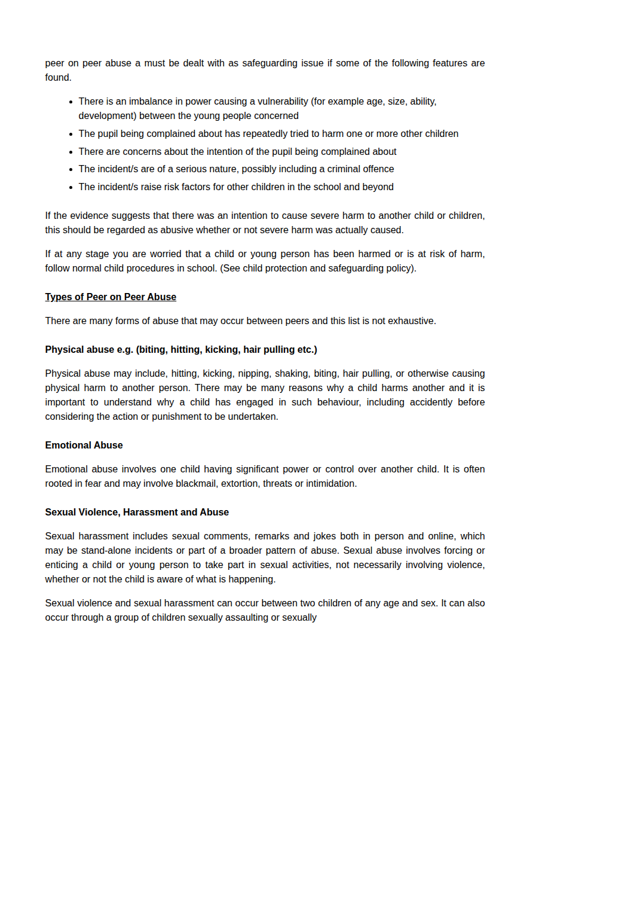peer on peer abuse a must be dealt with as safeguarding issue if some of the following features are found.
There is an imbalance in power causing a vulnerability (for example age, size, ability, development) between the young people concerned
The pupil being complained about has repeatedly tried to harm one or more other children
There are concerns about the intention of the pupil being complained about
The incident/s are of a serious nature, possibly including a criminal offence
The incident/s raise risk factors for other children in the school and beyond
If the evidence suggests that there was an intention to cause severe harm to another child or children, this should be regarded as abusive whether or not severe harm was actually caused.
If at any stage you are worried that a child or young person has been harmed or is at risk of harm, follow normal child procedures in school. (See child protection and safeguarding policy).
Types of Peer on Peer Abuse
There are many forms of abuse that may occur between peers and this list is not exhaustive.
Physical abuse e.g. (biting, hitting, kicking, hair pulling etc.)
Physical abuse may include, hitting, kicking, nipping, shaking, biting, hair pulling, or otherwise causing physical harm to another person. There may be many reasons why a child harms another and it is important to understand why a child has engaged in such behaviour, including accidently before considering the action or punishment to be undertaken.
Emotional Abuse
Emotional abuse involves one child having significant power or control over another child. It is often rooted in fear and may involve blackmail, extortion, threats or intimidation.
Sexual Violence, Harassment and Abuse
Sexual harassment includes sexual comments, remarks and jokes both in person and online, which may be stand-alone incidents or part of a broader pattern of abuse. Sexual abuse involves forcing or enticing a child or young person to take part in sexual activities, not necessarily involving violence, whether or not the child is aware of what is happening.
Sexual violence and sexual harassment can occur between two children of any age and sex. It can also occur through a group of children sexually assaulting or sexually